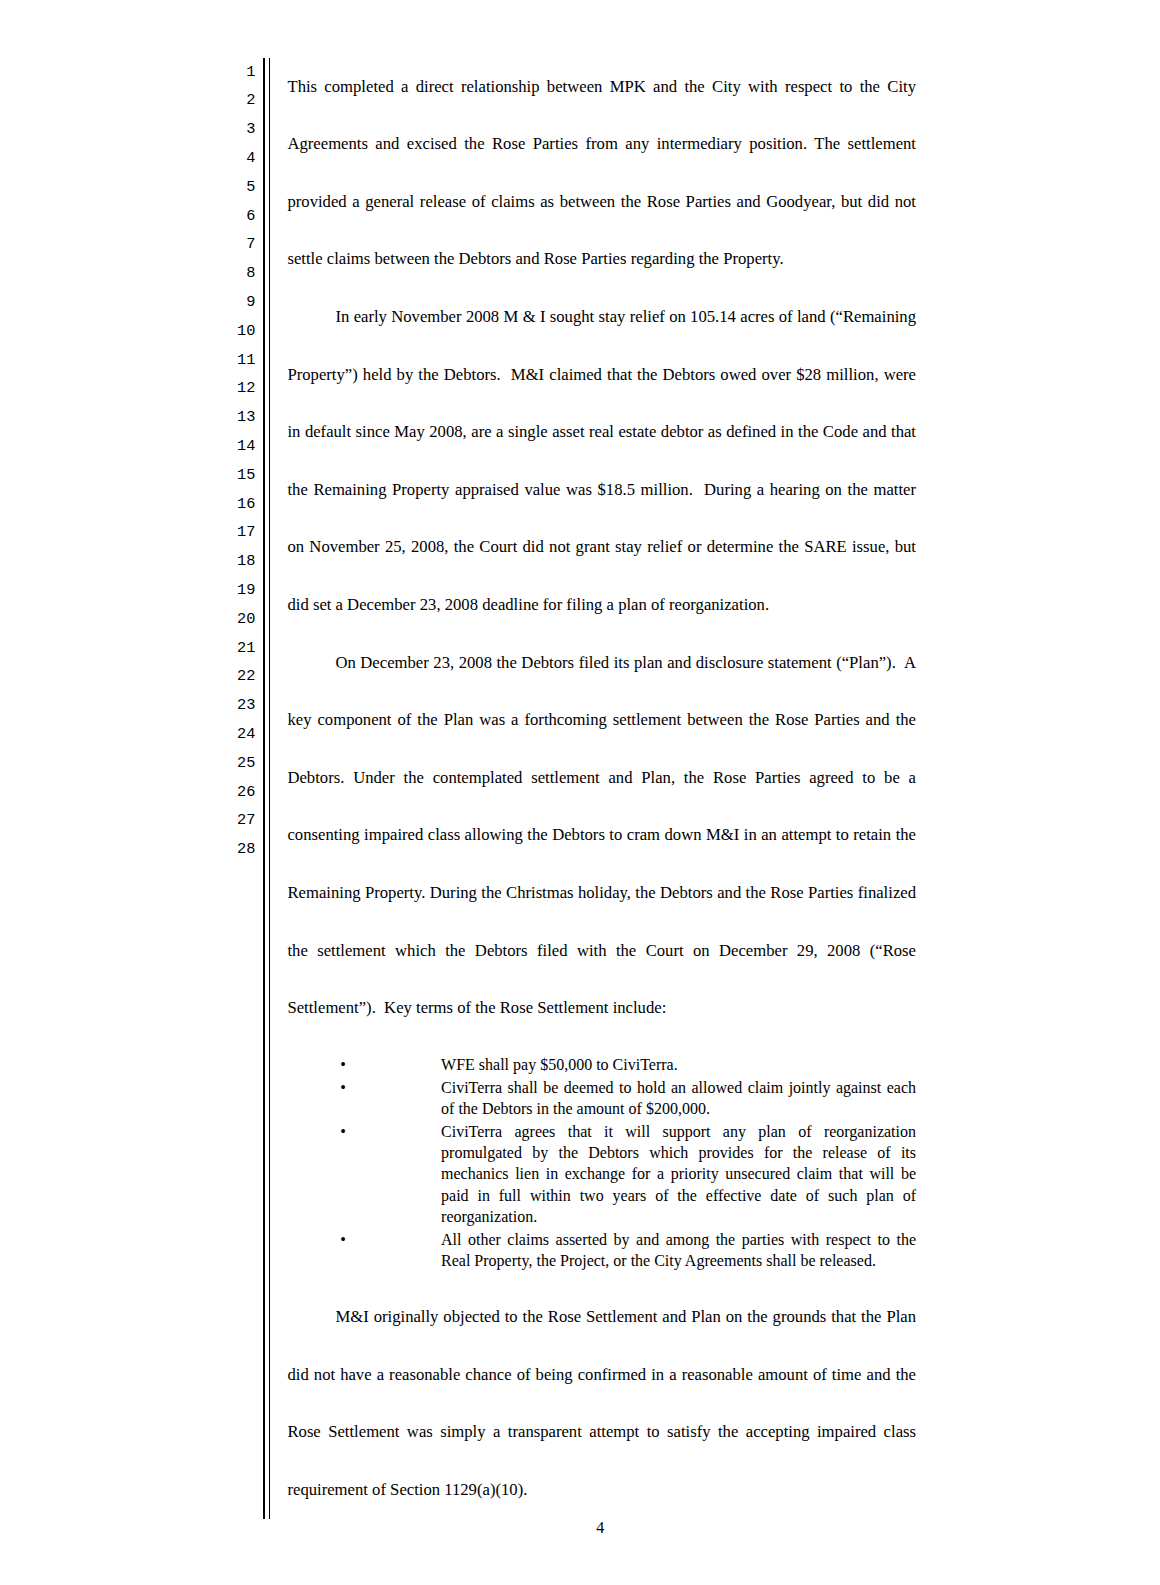1
2
3
4
5
6
7
8
9
10
11
12
13
14
15
16
17
18
19
20
21
22
23
24
25
26
27
28
This completed a direct relationship between MPK and the City with respect to the City Agreements and excised the Rose Parties from any intermediary position. The settlement provided a general release of claims as between the Rose Parties and Goodyear, but did not settle claims between the Debtors and Rose Parties regarding the Property.
In early November 2008 M & I sought stay relief on 105.14 acres of land (“Remaining Property”) held by the Debtors. M&I claimed that the Debtors owed over $28 million, were in default since May 2008, are a single asset real estate debtor as defined in the Code and that the Remaining Property appraised value was $18.5 million. During a hearing on the matter on November 25, 2008, the Court did not grant stay relief or determine the SARE issue, but did set a December 23, 2008 deadline for filing a plan of reorganization.
On December 23, 2008 the Debtors filed its plan and disclosure statement (“Plan”). A key component of the Plan was a forthcoming settlement between the Rose Parties and the Debtors. Under the contemplated settlement and Plan, the Rose Parties agreed to be a consenting impaired class allowing the Debtors to cram down M&I in an attempt to retain the Remaining Property. During the Christmas holiday, the Debtors and the Rose Parties finalized the settlement which the Debtors filed with the Court on December 29, 2008 (“Rose Settlement”). Key terms of the Rose Settlement include:
WFE shall pay $50,000 to CiviTerra.
CiviTerra shall be deemed to hold an allowed claim jointly against each of the Debtors in the amount of $200,000.
CiviTerra agrees that it will support any plan of reorganization promulgated by the Debtors which provides for the release of its mechanics lien in exchange for a priority unsecured claim that will be paid in full within two years of the effective date of such plan of reorganization.
All other claims asserted by and among the parties with respect to the Real Property, the Project, or the City Agreements shall be released.
M&I originally objected to the Rose Settlement and Plan on the grounds that the Plan did not have a reasonable chance of being confirmed in a reasonable amount of time and the Rose Settlement was simply a transparent attempt to satisfy the accepting impaired class requirement of Section 1129(a)(10).
4